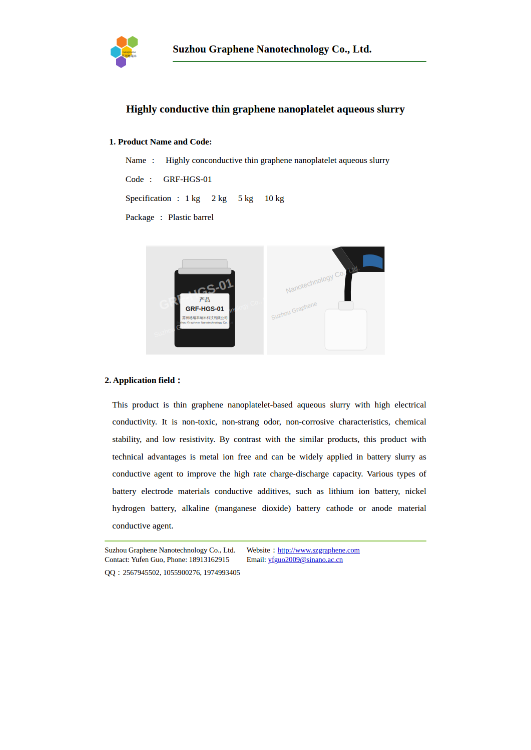Graphene 苏州格瑞丰
Suzhou Graphene Nanotechnology Co., Ltd.
Highly conductive thin graphene nanoplatelet aqueous slurry
Product Name and Code:
Name : Highly conconductive thin graphene nanoplatelet aqueous slurry
Code : GRF-HGS-01
Specification : 1 kg 2 kg 5 kg 10 kg
Package : Plastic barrel
产品 GRF-HGS-01 苏州格瑞丰纳米科技有限公司 Suzhou Graphene Nanotechnology Co., Ltd GRF-HGS-01 Suzhou Graphene Nanotechnology Co., Ltd.
Nanotechnology Co., Ltd. Suzhou Graphene
2. Application field：
This product is thin graphene nanoplatelet-based aqueous slurry with high electrical conductivity. It is non-toxic, non-strang odor, non-corrosive characteristics, chemical stability, and low resistivity. By contrast with the similar products, this product with technical advantages is metal ion free and can be widely applied in battery slurry as conductive agent to improve the high rate charge-discharge capacity. Various types of battery electrode materials conductive additives, such as lithium ion battery, nickel hydrogen battery, alkaline (manganese dioxide) battery cathode or anode material conductive agent.
Suzhou Graphene Nanotechnology Co., Ltd.
Contact: Yufen Guo, Phone: 18913162915
Website：http://www.szgraphene.com
Email: yfguo2009@sinano.ac.cn
QQ：2567945502, 1055900276, 1974993405